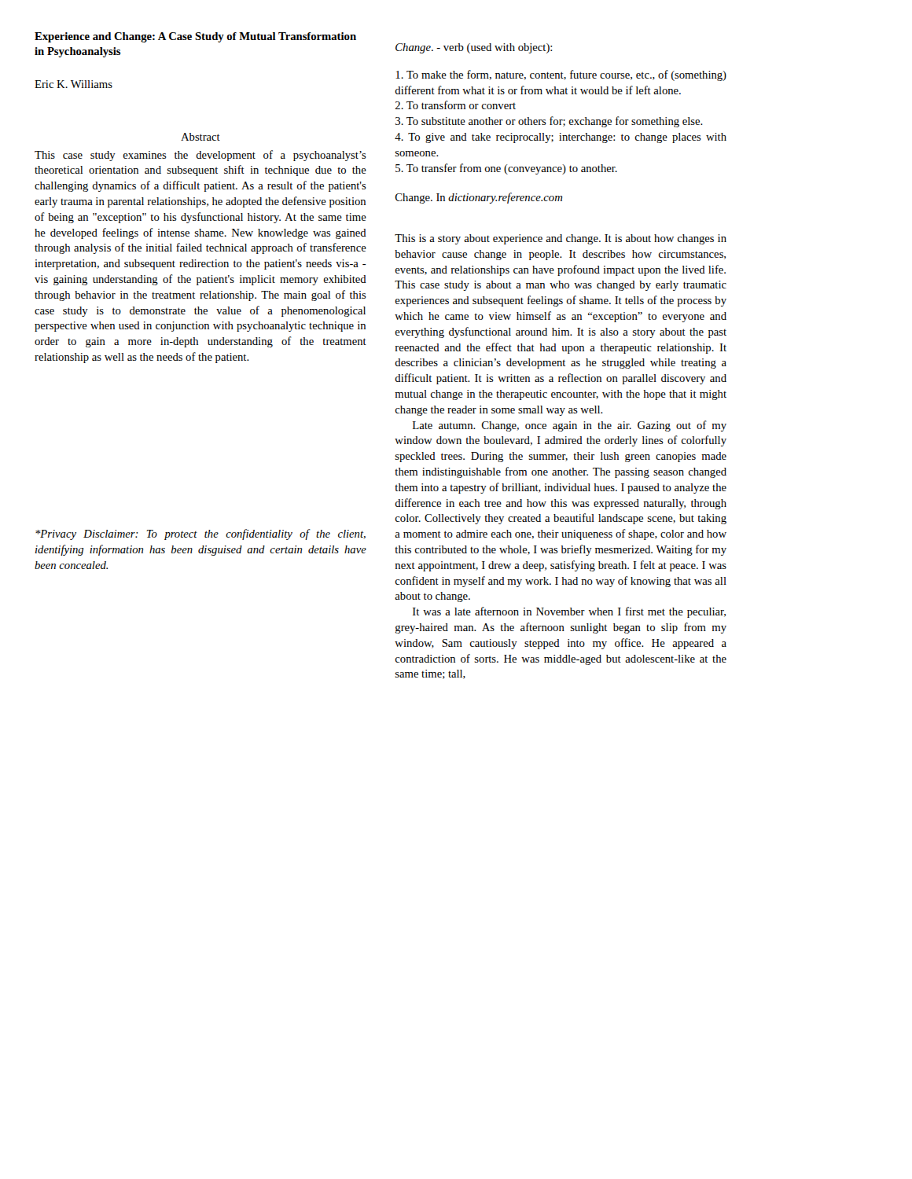Experience and Change: A Case Study of Mutual Transformation in Psychoanalysis
Eric K. Williams
Abstract
This case study examines the development of a psychoanalyst’s theoretical orientation and subsequent shift in technique due to the challenging dynamics of a difficult patient. As a result of the patient's early trauma in parental relationships, he adopted the defensive position of being an "exception" to his dysfunctional history. At the same time he developed feelings of intense shame. New knowledge was gained through analysis of the initial failed technical approach of transference interpretation, and subsequent redirection to the patient's needs vis-a -vis gaining understanding of the patient's implicit memory exhibited through behavior in the treatment relationship. The main goal of this case study is to demonstrate the value of a phenomenological perspective when used in conjunction with psychoanalytic technique in order to gain a more in-depth understanding of the treatment relationship as well as the needs of the patient.
*Privacy Disclaimer: To protect the confidentiality of the client, identifying information has been disguised and certain details have been concealed.
Change. - verb (used with object):
1. To make the form, nature, content, future course, etc., of (something) different from what it is or from what it would be if left alone.
2. To transform or convert
3. To substitute another or others for; exchange for something else.
4. To give and take reciprocally; interchange: to change places with someone.
5. To transfer from one (conveyance) to another.
Change. In dictionary.reference.com
This is a story about experience and change. It is about how changes in behavior cause change in people. It describes how circumstances, events, and relationships can have profound impact upon the lived life. This case study is about a man who was changed by early traumatic experiences and subsequent feelings of shame. It tells of the process by which he came to view himself as an “exception” to everyone and everything dysfunctional around him. It is also a story about the past reenacted and the effect that had upon a therapeutic relationship. It describes a clinician’s development as he struggled while treating a difficult patient. It is written as a reflection on parallel discovery and mutual change in the therapeutic encounter, with the hope that it might change the reader in some small way as well.
Late autumn. Change, once again in the air. Gazing out of my window down the boulevard, I admired the orderly lines of colorfully speckled trees. During the summer, their lush green canopies made them indistinguishable from one another. The passing season changed them into a tapestry of brilliant, individual hues. I paused to analyze the difference in each tree and how this was expressed naturally, through color. Collectively they created a beautiful landscape scene, but taking a moment to admire each one, their uniqueness of shape, color and how this contributed to the whole, I was briefly mesmerized. Waiting for my next appointment, I drew a deep, satisfying breath. I felt at peace. I was confident in myself and my work. I had no way of knowing that was all about to change.
It was a late afternoon in November when I first met the peculiar, grey-haired man. As the afternoon sunlight began to slip from my window, Sam cautiously stepped into my office. He appeared a contradiction of sorts. He was middle-aged but adolescent-like at the same time; tall,